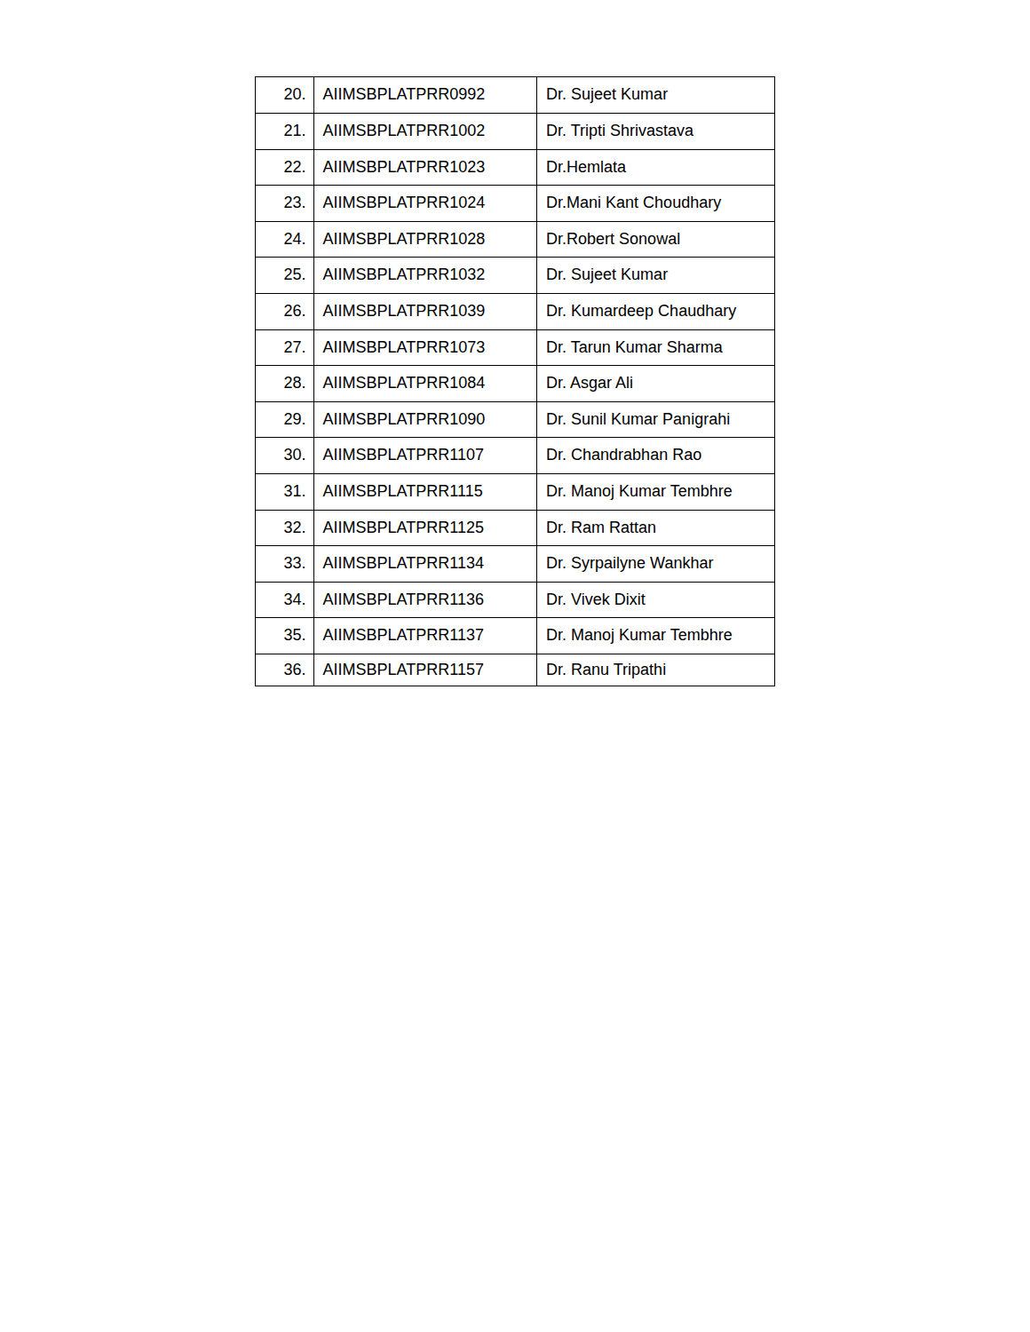| 20. | AIIMSBPLATPRR0992 | Dr. Sujeet Kumar |
| 21. | AIIMSBPLATPRR1002 | Dr. Tripti Shrivastava |
| 22. | AIIMSBPLATPRR1023 | Dr.Hemlata |
| 23. | AIIMSBPLATPRR1024 | Dr.Mani Kant Choudhary |
| 24. | AIIMSBPLATPRR1028 | Dr.Robert Sonowal |
| 25. | AIIMSBPLATPRR1032 | Dr. Sujeet Kumar |
| 26. | AIIMSBPLATPRR1039 | Dr. Kumardeep Chaudhary |
| 27. | AIIMSBPLATPRR1073 | Dr. Tarun Kumar Sharma |
| 28. | AIIMSBPLATPRR1084 | Dr. Asgar Ali |
| 29. | AIIMSBPLATPRR1090 | Dr. Sunil Kumar Panigrahi |
| 30. | AIIMSBPLATPRR1107 | Dr. Chandrabhan Rao |
| 31. | AIIMSBPLATPRR1115 | Dr. Manoj Kumar Tembhre |
| 32. | AIIMSBPLATPRR1125 | Dr. Ram Rattan |
| 33. | AIIMSBPLATPRR1134 | Dr. Syrpailyne Wankhar |
| 34. | AIIMSBPLATPRR1136 | Dr. Vivek Dixit |
| 35. | AIIMSBPLATPRR1137 | Dr. Manoj Kumar Tembhre |
| 36. | AIIMSBPLATPRR1157 | Dr. Ranu Tripathi |